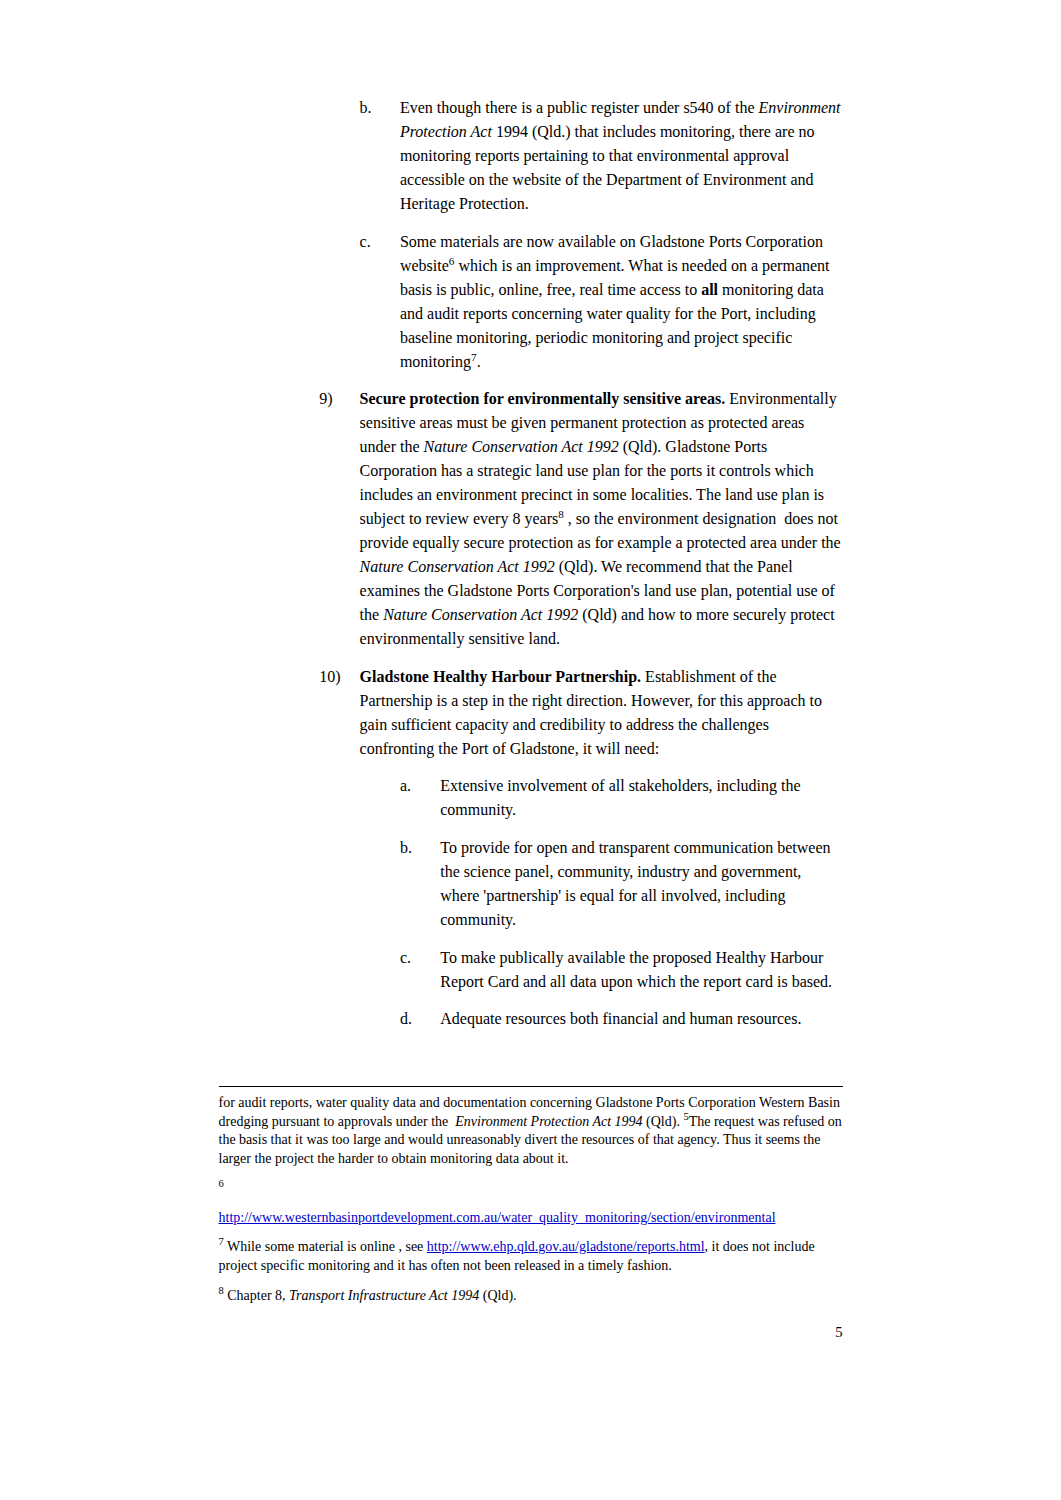b. Even though there is a public register under s540 of the Environment Protection Act 1994 (Qld.) that includes monitoring, there are no monitoring reports pertaining to that environmental approval accessible on the website of the Department of Environment and Heritage Protection.
c. Some materials are now available on Gladstone Ports Corporation website6 which is an improvement. What is needed on a permanent basis is public, online, free, real time access to all monitoring data and audit reports concerning water quality for the Port, including baseline monitoring, periodic monitoring and project specific monitoring7.
9) Secure protection for environmentally sensitive areas. Environmentally sensitive areas must be given permanent protection as protected areas under the Nature Conservation Act 1992 (Qld). Gladstone Ports Corporation has a strategic land use plan for the ports it controls which includes an environment precinct in some localities. The land use plan is subject to review every 8 years8 , so the environment designation does not provide equally secure protection as for example a protected area under the Nature Conservation Act 1992 (Qld). We recommend that the Panel examines the Gladstone Ports Corporation's land use plan, potential use of the Nature Conservation Act 1992 (Qld) and how to more securely protect environmentally sensitive land.
10) Gladstone Healthy Harbour Partnership. Establishment of the Partnership is a step in the right direction. However, for this approach to gain sufficient capacity and credibility to address the challenges confronting the Port of Gladstone, it will need:
a. Extensive involvement of all stakeholders, including the community.
b. To provide for open and transparent communication between the science panel, community, industry and government, where 'partnership' is equal for all involved, including community.
c. To make publically available the proposed Healthy Harbour Report Card and all data upon which the report card is based.
d. Adequate resources both financial and human resources.
for audit reports, water quality data and documentation concerning Gladstone Ports Corporation Western Basin dredging pursuant to approvals under the Environment Protection Act 1994 (Qld). 5 The request was refused on the basis that it was too large and would unreasonably divert the resources of that agency. Thus it seems the larger the project the harder to obtain monitoring data about it.
6
http://www.westernbasinportdevelopment.com.au/water_quality_monitoring/section/environmental
7 While some material is online , see http://www.ehp.qld.gov.au/gladstone/reports.html, it does not include project specific monitoring and it has often not been released in a timely fashion.
8 Chapter 8, Transport Infrastructure Act 1994 (Qld).
5